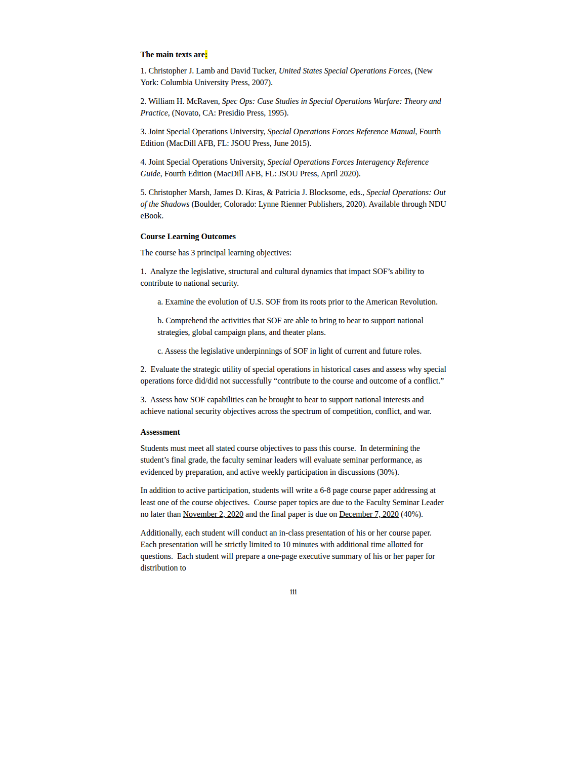The main texts are:
1. Christopher J. Lamb and David Tucker, United States Special Operations Forces, (New York: Columbia University Press, 2007).
2. William H. McRaven, Spec Ops: Case Studies in Special Operations Warfare: Theory and Practice, (Novato, CA: Presidio Press, 1995).
3. Joint Special Operations University, Special Operations Forces Reference Manual, Fourth Edition (MacDill AFB, FL: JSOU Press, June 2015).
4. Joint Special Operations University, Special Operations Forces Interagency Reference Guide, Fourth Edition (MacDill AFB, FL: JSOU Press, April 2020).
5. Christopher Marsh, James D. Kiras, & Patricia J. Blocksome, eds., Special Operations: Out of the Shadows (Boulder, Colorado: Lynne Rienner Publishers, 2020). Available through NDU eBook.
Course Learning Outcomes
The course has 3 principal learning objectives:
1. Analyze the legislative, structural and cultural dynamics that impact SOF’s ability to contribute to national security.
a. Examine the evolution of U.S. SOF from its roots prior to the American Revolution.
b. Comprehend the activities that SOF are able to bring to bear to support national strategies, global campaign plans, and theater plans.
c. Assess the legislative underpinnings of SOF in light of current and future roles.
2. Evaluate the strategic utility of special operations in historical cases and assess why special operations force did/did not successfully “contribute to the course and outcome of a conflict.”
3. Assess how SOF capabilities can be brought to bear to support national interests and achieve national security objectives across the spectrum of competition, conflict, and war.
Assessment
Students must meet all stated course objectives to pass this course. In determining the student’s final grade, the faculty seminar leaders will evaluate seminar performance, as evidenced by preparation, and active weekly participation in discussions (30%).
In addition to active participation, students will write a 6-8 page course paper addressing at least one of the course objectives. Course paper topics are due to the Faculty Seminar Leader no later than November 2, 2020 and the final paper is due on December 7, 2020 (40%).
Additionally, each student will conduct an in-class presentation of his or her course paper. Each presentation will be strictly limited to 10 minutes with additional time allotted for questions. Each student will prepare a one-page executive summary of his or her paper for distribution to
iii